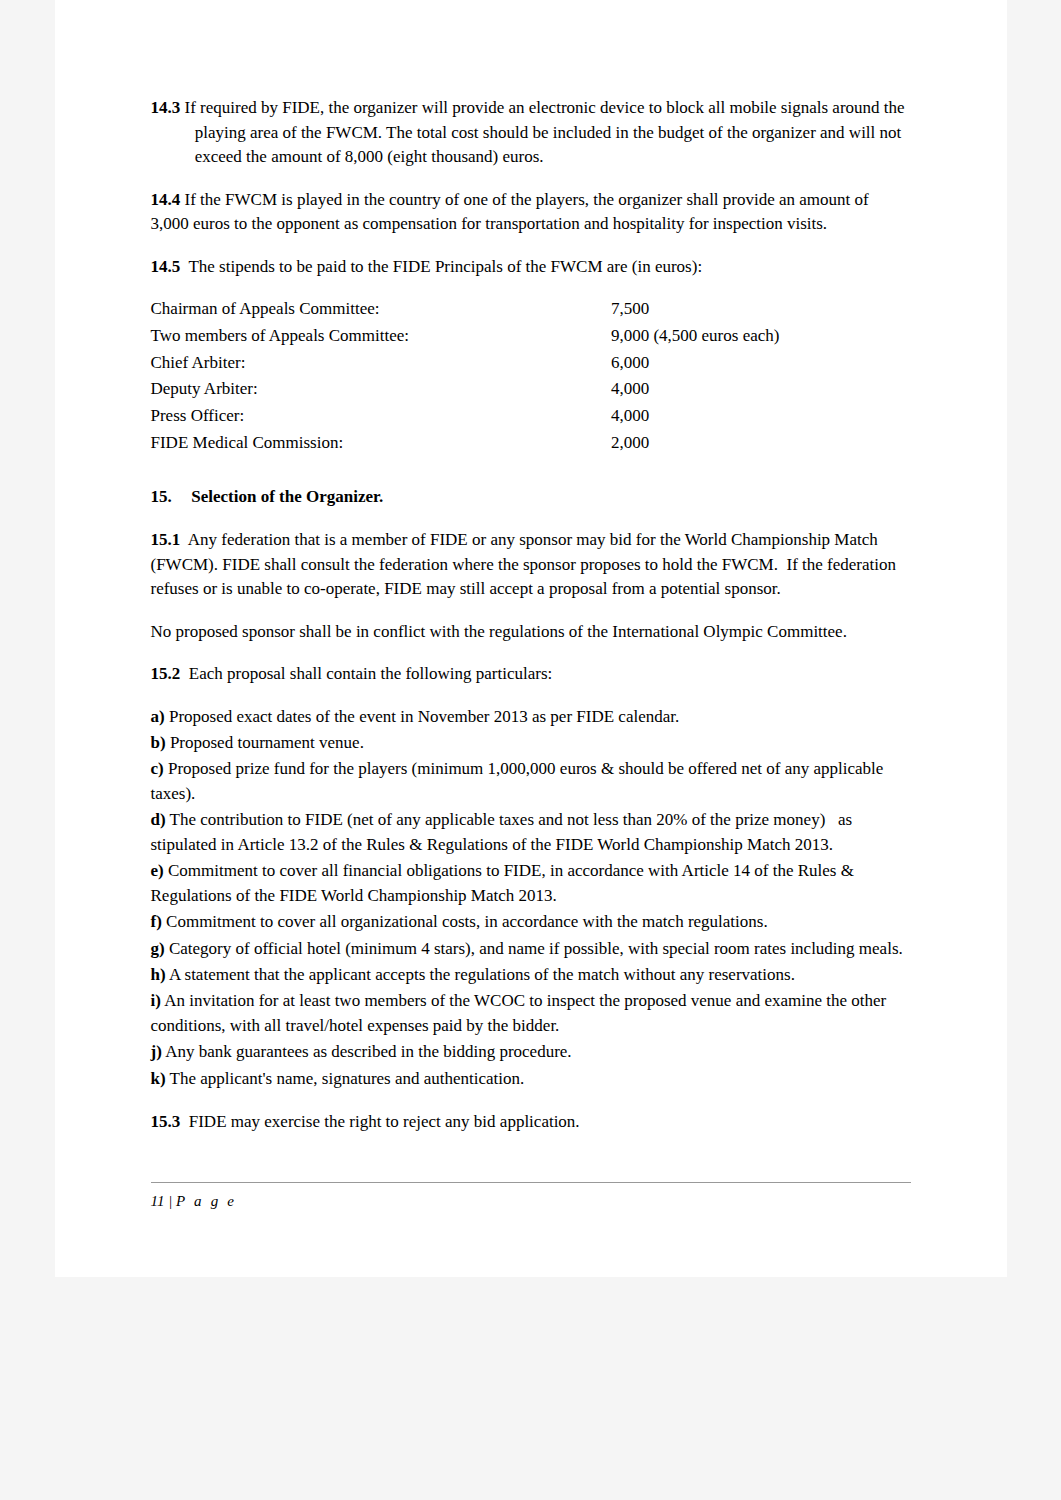14.3 If required by FIDE, the organizer will provide an electronic device to block all mobile signals around the playing area of the FWCM. The total cost should be included in the budget of the organizer and will not exceed the amount of 8,000 (eight thousand) euros.
14.4 If the FWCM is played in the country of one of the players, the organizer shall provide an amount of 3,000 euros to the opponent as compensation for transportation and hospitality for inspection visits.
14.5 The stipends to be paid to the FIDE Principals of the FWCM are (in euros):
| Chairman of Appeals Committee: | 7,500 |
| Two members of Appeals Committee: | 9,000 (4,500 euros each) |
| Chief Arbiter: | 6,000 |
| Deputy Arbiter: | 4,000 |
| Press Officer: | 4,000 |
| FIDE Medical Commission: | 2,000 |
15. Selection of the Organizer.
15.1 Any federation that is a member of FIDE or any sponsor may bid for the World Championship Match (FWCM). FIDE shall consult the federation where the sponsor proposes to hold the FWCM. If the federation refuses or is unable to co-operate, FIDE may still accept a proposal from a potential sponsor.
No proposed sponsor shall be in conflict with the regulations of the International Olympic Committee.
15.2 Each proposal shall contain the following particulars:
a) Proposed exact dates of the event in November 2013 as per FIDE calendar.
b) Proposed tournament venue.
c) Proposed prize fund for the players (minimum 1,000,000 euros & should be offered net of any applicable taxes).
d) The contribution to FIDE (net of any applicable taxes and not less than 20% of the prize money) as stipulated in Article 13.2 of the Rules & Regulations of the FIDE World Championship Match 2013.
e) Commitment to cover all financial obligations to FIDE, in accordance with Article 14 of the Rules & Regulations of the FIDE World Championship Match 2013.
f) Commitment to cover all organizational costs, in accordance with the match regulations.
g) Category of official hotel (minimum 4 stars), and name if possible, with special room rates including meals.
h) A statement that the applicant accepts the regulations of the match without any reservations.
i) An invitation for at least two members of the WCOC to inspect the proposed venue and examine the other conditions, with all travel/hotel expenses paid by the bidder.
j) Any bank guarantees as described in the bidding procedure.
k) The applicant's name, signatures and authentication.
15.3 FIDE may exercise the right to reject any bid application.
11 | P a g e